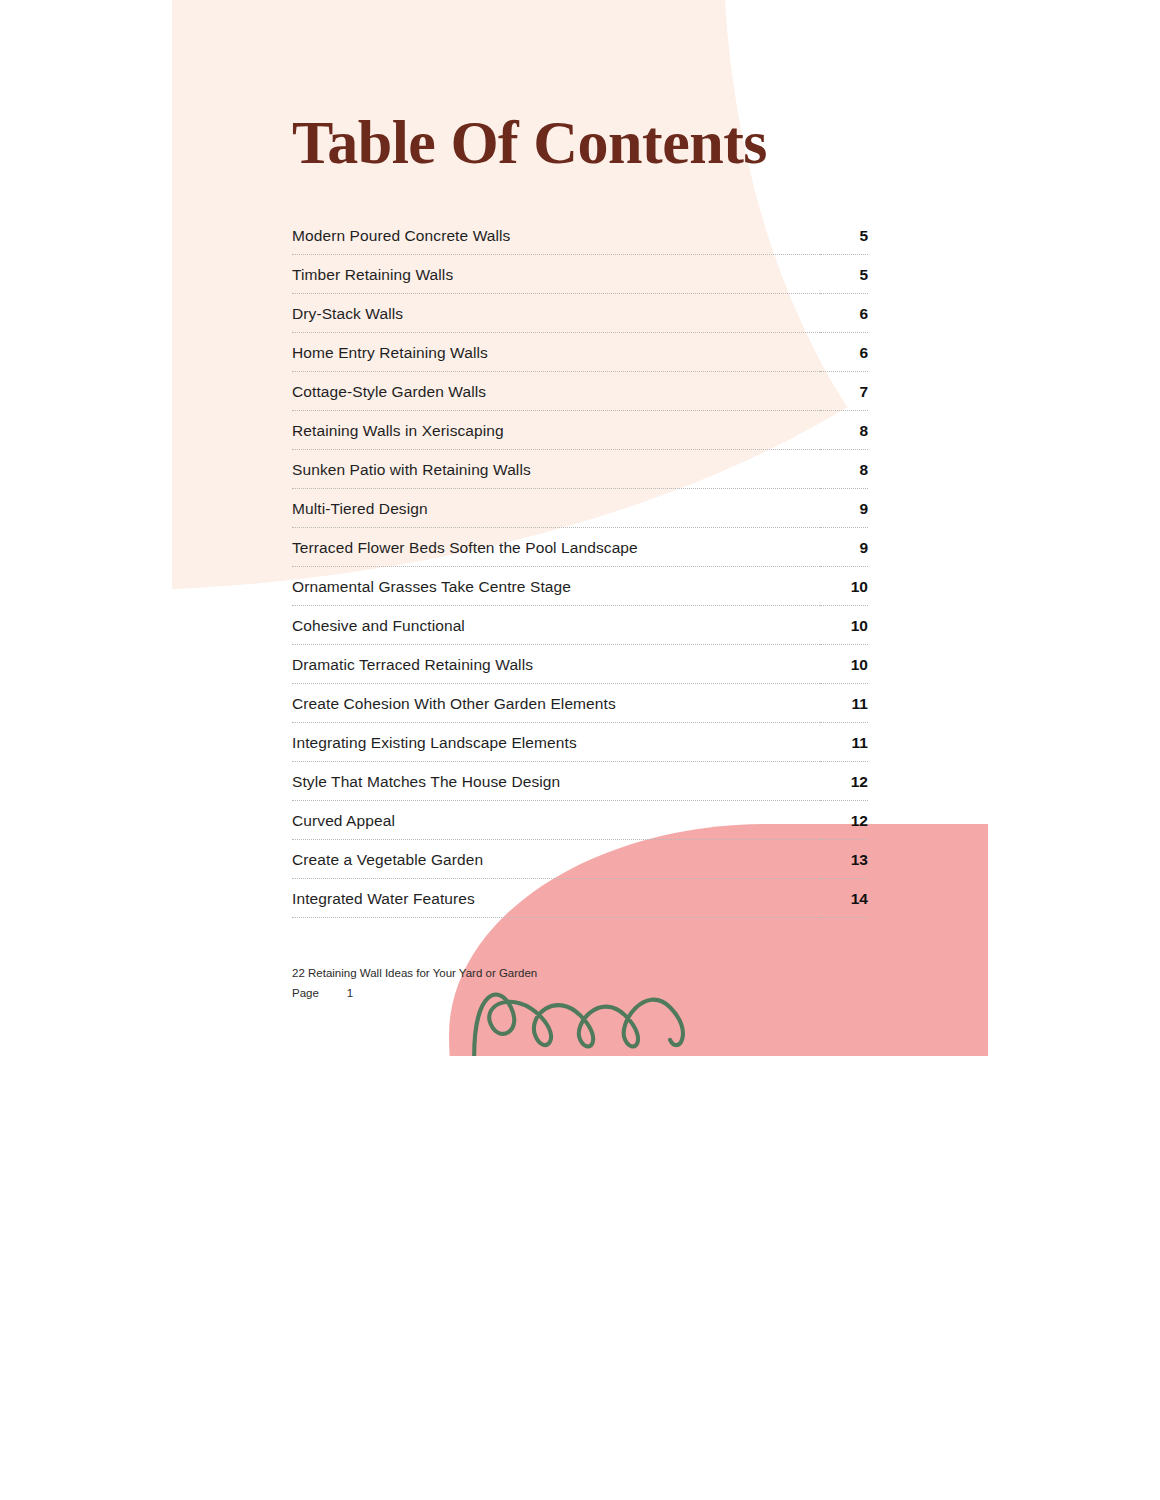Table Of Contents
| Modern Poured Concrete Walls | 5 |
| Timber Retaining Walls | 5 |
| Dry-Stack Walls | 6 |
| Home Entry Retaining Walls | 6 |
| Cottage-Style Garden Walls | 7 |
| Retaining Walls in Xeriscaping | 8 |
| Sunken Patio with Retaining Walls | 8 |
| Multi-Tiered Design | 9 |
| Terraced Flower Beds Soften the Pool Landscape | 9 |
| Ornamental Grasses Take Centre Stage | 10 |
| Cohesive and Functional | 10 |
| Dramatic Terraced Retaining Walls | 10 |
| Create Cohesion With Other Garden Elements | 11 |
| Integrating Existing Landscape Elements | 11 |
| Style That Matches The House Design | 12 |
| Curved Appeal | 12 |
| Create a Vegetable Garden | 13 |
| Integrated Water Features | 14 |
22 Retaining Wall Ideas for Your Yard or Garden
Page 1